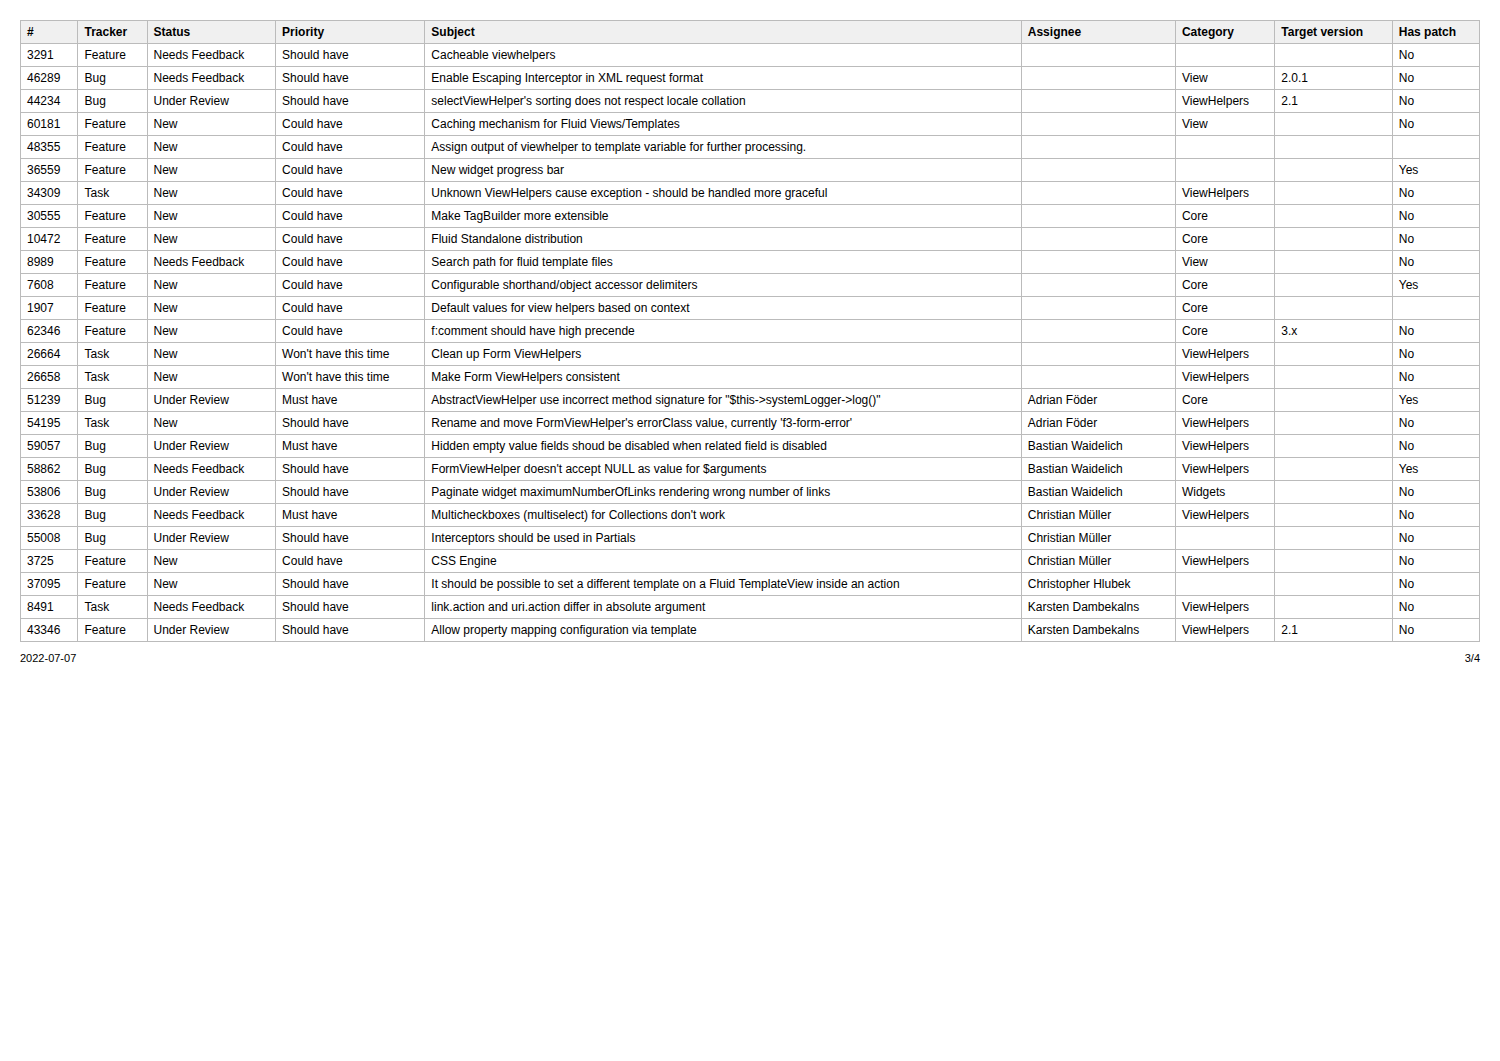| # | Tracker | Status | Priority | Subject | Assignee | Category | Target version | Has patch |
| --- | --- | --- | --- | --- | --- | --- | --- | --- |
| 3291 | Feature | Needs Feedback | Should have | Cacheable viewhelpers | | | | No |
| 46289 | Bug | Needs Feedback | Should have | Enable Escaping Interceptor in XML request format | | View | 2.0.1 | No |
| 44234 | Bug | Under Review | Should have | selectViewHelper's sorting does not respect locale collation | | ViewHelpers | 2.1 | No |
| 60181 | Feature | New | Could have | Caching mechanism for Fluid Views/Templates | | View | | No |
| 48355 | Feature | New | Could have | Assign output of viewhelper to template variable for further processing. | | | | |
| 36559 | Feature | New | Could have | New widget progress bar | | | | Yes |
| 34309 | Task | New | Could have | Unknown ViewHelpers cause exception - should be handled more graceful | | ViewHelpers | | No |
| 30555 | Feature | New | Could have | Make TagBuilder more extensible | | Core | | No |
| 10472 | Feature | New | Could have | Fluid Standalone distribution | | Core | | No |
| 8989 | Feature | Needs Feedback | Could have | Search path for fluid template files | | View | | No |
| 7608 | Feature | New | Could have | Configurable shorthand/object accessor delimiters | | Core | | Yes |
| 1907 | Feature | New | Could have | Default values for view helpers based on context | | Core | | |
| 62346 | Feature | New | Could have | f:comment should have high precende | | Core | 3.x | No |
| 26664 | Task | New | Won't have this time | Clean up Form ViewHelpers | | ViewHelpers | | No |
| 26658 | Task | New | Won't have this time | Make Form ViewHelpers consistent | | ViewHelpers | | No |
| 51239 | Bug | Under Review | Must have | AbstractViewHelper use incorrect method signature for "$this->systemLogger->log()" | Adrian Föder | Core | | Yes |
| 54195 | Task | New | Should have | Rename and move FormViewHelper's errorClass value, currently 'f3-form-error' | Adrian Föder | ViewHelpers | | No |
| 59057 | Bug | Under Review | Must have | Hidden empty value fields shoud be disabled when related field is disabled | Bastian Waidelich | ViewHelpers | | No |
| 58862 | Bug | Needs Feedback | Should have | FormViewHelper doesn't accept NULL as value for $arguments | Bastian Waidelich | ViewHelpers | | Yes |
| 53806 | Bug | Under Review | Should have | Paginate widget maximumNumberOfLinks rendering wrong number of links | Bastian Waidelich | Widgets | | No |
| 33628 | Bug | Needs Feedback | Must have | Multicheckboxes (multiselect) for Collections don't work | Christian Müller | ViewHelpers | | No |
| 55008 | Bug | Under Review | Should have | Interceptors should be used in Partials | Christian Müller | | | No |
| 3725 | Feature | New | Could have | CSS Engine | Christian Müller | ViewHelpers | | No |
| 37095 | Feature | New | Should have | It should be possible to set a different template on a Fluid TemplateView inside an action | Christopher Hlubek | | | No |
| 8491 | Task | Needs Feedback | Should have | link.action and uri.action differ in absolute argument | Karsten Dambekalns | ViewHelpers | | No |
| 43346 | Feature | Under Review | Should have | Allow property mapping configuration via template | Karsten Dambekalns | ViewHelpers | 2.1 | No |
2022-07-07 3/4